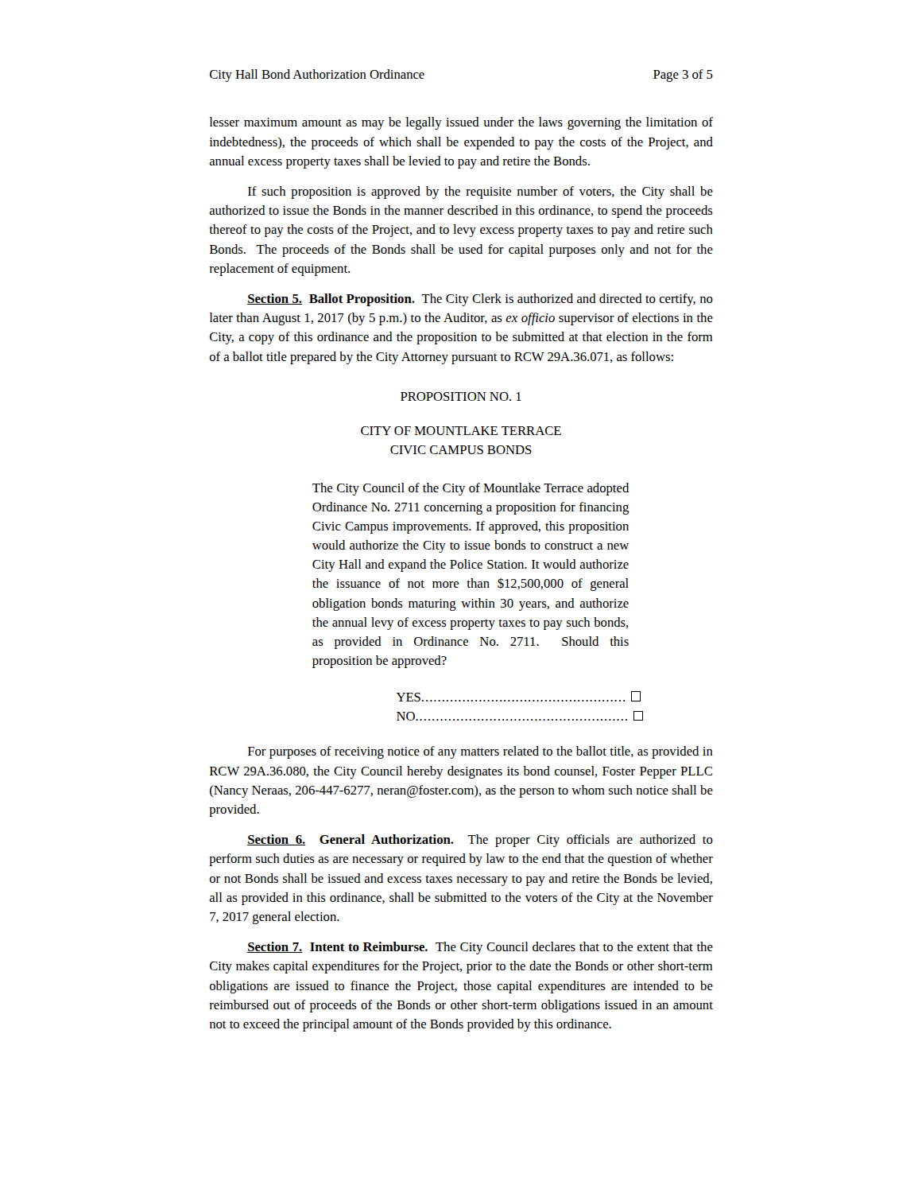City Hall Bond Authorization Ordinance
Page 3 of 5
lesser maximum amount as may be legally issued under the laws governing the limitation of indebtedness), the proceeds of which shall be expended to pay the costs of the Project, and annual excess property taxes shall be levied to pay and retire the Bonds.
If such proposition is approved by the requisite number of voters, the City shall be authorized to issue the Bonds in the manner described in this ordinance, to spend the proceeds thereof to pay the costs of the Project, and to levy excess property taxes to pay and retire such Bonds. The proceeds of the Bonds shall be used for capital purposes only and not for the replacement of equipment.
Section 5. Ballot Proposition. The City Clerk is authorized and directed to certify, no later than August 1, 2017 (by 5 p.m.) to the Auditor, as ex officio supervisor of elections in the City, a copy of this ordinance and the proposition to be submitted at that election in the form of a ballot title prepared by the City Attorney pursuant to RCW 29A.36.071, as follows:
PROPOSITION NO. 1 CITY OF MOUNTLAKE TERRACE CIVIC CAMPUS BONDS
The City Council of the City of Mountlake Terrace adopted Ordinance No. 2711 concerning a proposition for financing Civic Campus improvements. If approved, this proposition would authorize the City to issue bonds to construct a new City Hall and expand the Police Station. It would authorize the issuance of not more than $12,500,000 of general obligation bonds maturing within 30 years, and authorize the annual levy of excess property taxes to pay such bonds, as provided in Ordinance No. 2711. Should this proposition be approved?
YES.................................................. NO....................................................
For purposes of receiving notice of any matters related to the ballot title, as provided in RCW 29A.36.080, the City Council hereby designates its bond counsel, Foster Pepper PLLC (Nancy Neraas, 206-447-6277, neran@foster.com), as the person to whom such notice shall be provided.
Section 6. General Authorization. The proper City officials are authorized to perform such duties as are necessary or required by law to the end that the question of whether or not Bonds shall be issued and excess taxes necessary to pay and retire the Bonds be levied, all as provided in this ordinance, shall be submitted to the voters of the City at the November 7, 2017 general election.
Section 7. Intent to Reimburse. The City Council declares that to the extent that the City makes capital expenditures for the Project, prior to the date the Bonds or other short-term obligations are issued to finance the Project, those capital expenditures are intended to be reimbursed out of proceeds of the Bonds or other short-term obligations issued in an amount not to exceed the principal amount of the Bonds provided by this ordinance.